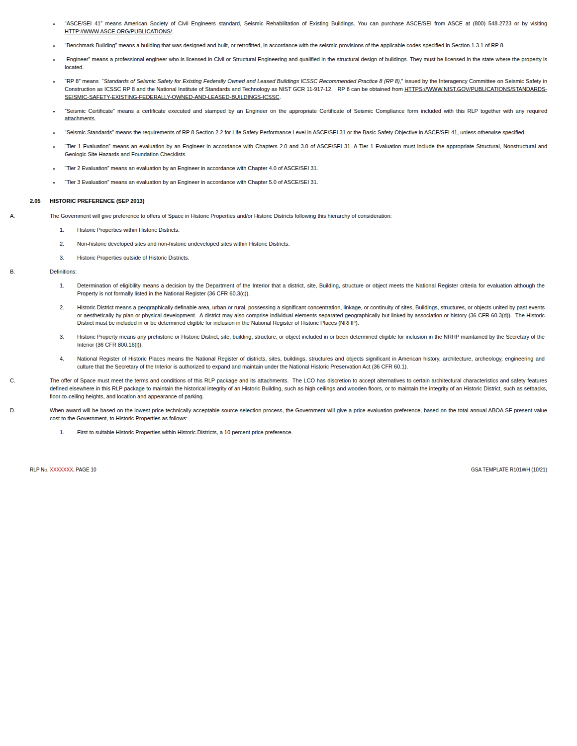“ASCE/SEI 41” means American Society of Civil Engineers standard, Seismic Rehabilitation of Existing Buildings. You can purchase ASCE/SEI from ASCE at (800) 548-2723 or by visiting HTTP://WWW.ASCE.ORG/PUBLICATIONS/.
“Benchmark Building” means a building that was designed and built, or retrofitted, in accordance with the seismic provisions of the applicable codes specified in Section 1.3.1 of RP 8.
Engineer” means a professional engineer who is licensed in Civil or Structural Engineering and qualified in the structural design of buildings. They must be licensed in the state where the property is located.
“RP 8” means “Standards of Seismic Safety for Existing Federally Owned and Leased Buildings ICSSC Recommended Practice 8 (RP 8),” issued by the Interagency Committee on Seismic Safety in Construction as ICSSC RP 8 and the National Institute of Standards and Technology as NIST GCR 11-917-12. RP 8 can be obtained from HTTPS://WWW.NIST.GOV/PUBLICATIONS/STANDARDS-SEISMIC-SAFETY-EXISTING-FEDERALLY-OWNED-AND-LEASED-BUILDINGS-ICSSC.
“Seismic Certificate” means a certificate executed and stamped by an Engineer on the appropriate Certificate of Seismic Compliance form included with this RLP together with any required attachments.
“Seismic Standards” means the requirements of RP 8 Section 2.2 for Life Safety Performance Level in ASCE/SEI 31 or the Basic Safety Objective in ASCE/SEI 41, unless otherwise specified.
“Tier 1 Evaluation” means an evaluation by an Engineer in accordance with Chapters 2.0 and 3.0 of ASCE/SEI 31. A Tier 1 Evaluation must include the appropriate Structural, Nonstructural and Geologic Site Hazards and Foundation Checklists.
“Tier 2 Evaluation” means an evaluation by an Engineer in accordance with Chapter 4.0 of ASCE/SEI 31.
“Tier 3 Evaluation” means an evaluation by an Engineer in accordance with Chapter 5.0 of ASCE/SEI 31.
2.05 HISTORIC PREFERENCE (SEP 2013)
A. The Government will give preference to offers of Space in Historic Properties and/or Historic Districts following this hierarchy of consideration:
1. Historic Properties within Historic Districts.
2. Non-historic developed sites and non-historic undeveloped sites within Historic Districts.
3. Historic Properties outside of Historic Districts.
B. Definitions:
1. Determination of eligibility means a decision by the Department of the Interior that a district, site, Building, structure or object meets the National Register criteria for evaluation although the Property is not formally listed in the National Register (36 CFR 60.3(c)).
2. Historic District means a geographically definable area, urban or rural, possessing a significant concentration, linkage, or continuity of sites, Buildings, structures, or objects united by past events or aesthetically by plan or physical development. A district may also comprise individual elements separated geographically but linked by association or history (36 CFR 60.3(d)). The Historic District must be included in or be determined eligible for inclusion in the National Register of Historic Places (NRHP).
3. Historic Property means any prehistoric or Historic District, site, building, structure, or object included in or been determined eligible for inclusion in the NRHP maintained by the Secretary of the Interior (36 CFR 800.16(l)).
4. National Register of Historic Places means the National Register of districts, sites, buildings, structures and objects significant in American history, architecture, archeology, engineering and culture that the Secretary of the Interior is authorized to expand and maintain under the National Historic Preservation Act (36 CFR 60.1).
C. The offer of Space must meet the terms and conditions of this RLP package and its attachments. The LCO has discretion to accept alternatives to certain architectural characteristics and safety features defined elsewhere in this RLP package to maintain the historical integrity of an Historic Building, such as high ceilings and wooden floors, or to maintain the integrity of an Historic District, such as setbacks, floor-to-ceiling heights, and location and appearance of parking.
D. When award will be based on the lowest price technically acceptable source selection process, the Government will give a price evaluation preference, based on the total annual ABOA SF present value cost to the Government, to Historic Properties as follows:
1. First to suitable Historic Properties within Historic Districts, a 10 percent price preference.
RLP No. XXXXXXX, PAGE 10
GSA TEMPLATE R101WH (10/21)